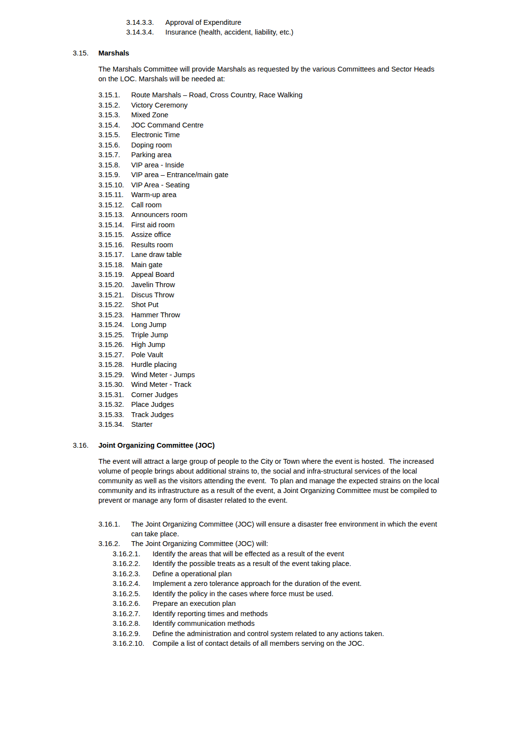3.14.3.3. Approval of Expenditure
3.14.3.4. Insurance (health, accident, liability, etc.)
3.15. Marshals
The Marshals Committee will provide Marshals as requested by the various Committees and Sector Heads on the LOC. Marshals will be needed at:
3.15.1. Route Marshals – Road, Cross Country, Race Walking
3.15.2. Victory Ceremony
3.15.3. Mixed Zone
3.15.4. JOC Command Centre
3.15.5. Electronic Time
3.15.6. Doping room
3.15.7. Parking area
3.15.8. VIP area - Inside
3.15.9. VIP area – Entrance/main gate
3.15.10. VIP Area - Seating
3.15.11. Warm-up area
3.15.12. Call room
3.15.13. Announcers room
3.15.14. First aid room
3.15.15. Assize office
3.15.16. Results room
3.15.17. Lane draw table
3.15.18. Main gate
3.15.19. Appeal Board
3.15.20. Javelin Throw
3.15.21. Discus Throw
3.15.22. Shot Put
3.15.23. Hammer Throw
3.15.24. Long Jump
3.15.25. Triple Jump
3.15.26. High Jump
3.15.27. Pole Vault
3.15.28. Hurdle placing
3.15.29. Wind Meter - Jumps
3.15.30. Wind Meter - Track
3.15.31. Corner Judges
3.15.32. Place Judges
3.15.33. Track Judges
3.15.34. Starter
3.16. Joint Organizing Committee (JOC)
The event will attract a large group of people to the City or Town where the event is hosted. The increased volume of people brings about additional strains to, the social and infra-structural services of the local community as well as the visitors attending the event. To plan and manage the expected strains on the local community and its infrastructure as a result of the event, a Joint Organizing Committee must be compiled to prevent or manage any form of disaster related to the event.
3.16.1. The Joint Organizing Committee (JOC) will ensure a disaster free environment in which the event can take place.
3.16.2. The Joint Organizing Committee (JOC) will:
3.16.2.1. Identify the areas that will be effected as a result of the event
3.16.2.2. Identify the possible treats as a result of the event taking place.
3.16.2.3. Define a operational plan
3.16.2.4. Implement a zero tolerance approach for the duration of the event.
3.16.2.5. Identify the policy in the cases where force must be used.
3.16.2.6. Prepare an execution plan
3.16.2.7. Identify reporting times and methods
3.16.2.8. Identify communication methods
3.16.2.9. Define the administration and control system related to any actions taken.
3.16.2.10. Compile a list of contact details of all members serving on the JOC.